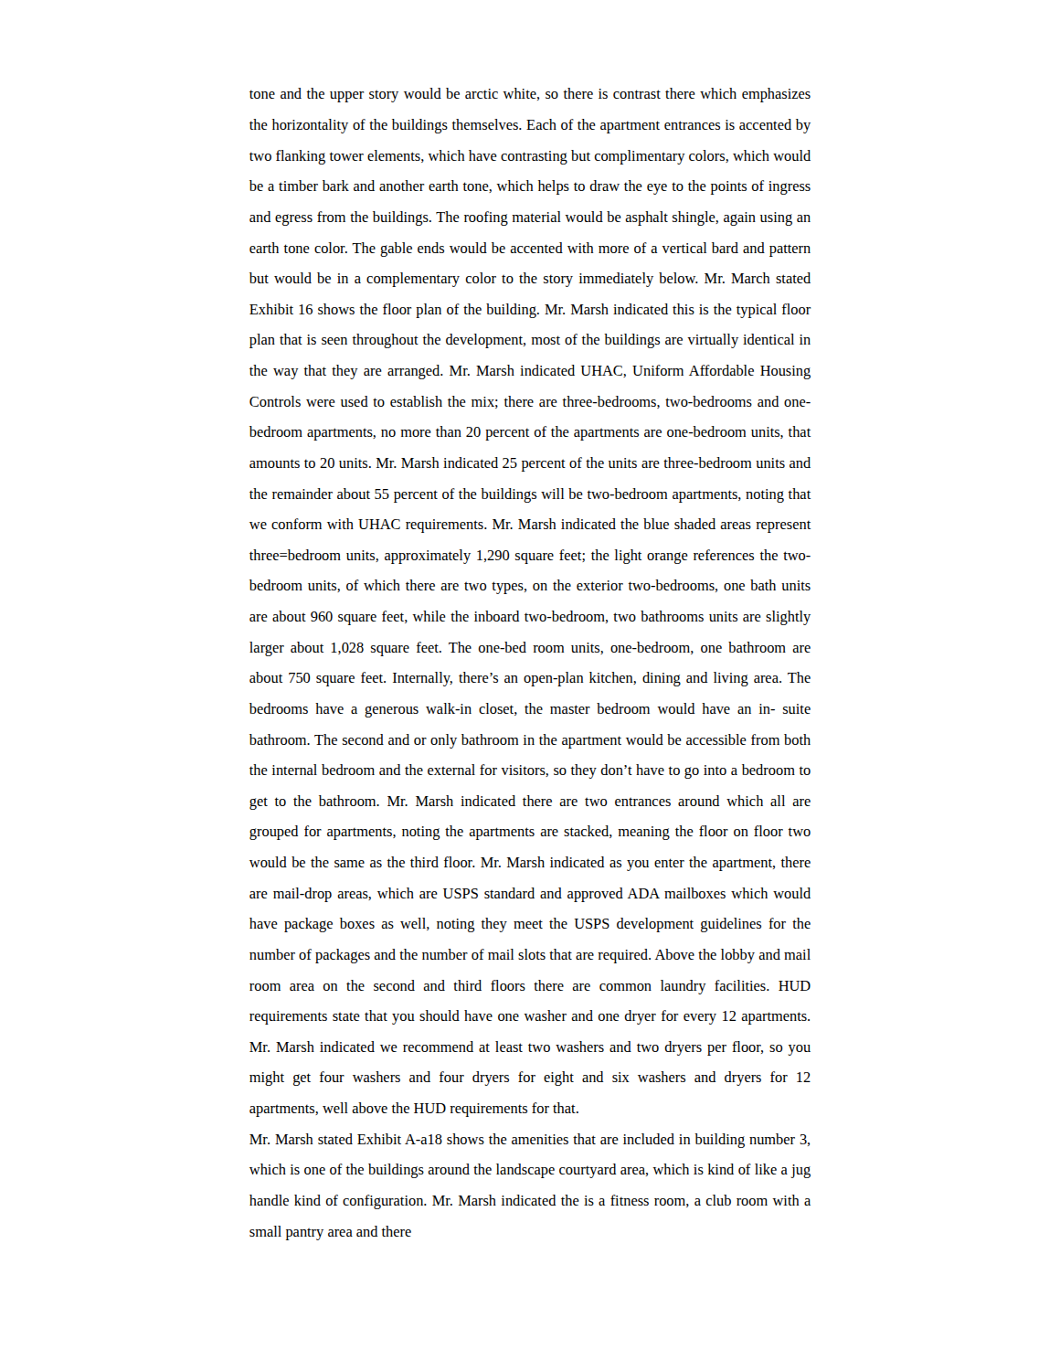tone and the upper story would be arctic white, so there is contrast there which emphasizes the horizontality of the buildings themselves. Each of the apartment entrances is accented by two flanking tower elements, which have contrasting but complimentary colors, which would be a timber bark and another earth tone, which helps to draw the eye to the points of ingress and egress from the buildings. The roofing material would be asphalt shingle, again using an earth tone color. The gable ends would be accented with more of a vertical bard and pattern but would be in a complementary color to the story immediately below. Mr. March stated Exhibit 16 shows the floor plan of the building. Mr. Marsh indicated this is the typical floor plan that is seen throughout the development, most of the buildings are virtually identical in the way that they are arranged. Mr. Marsh indicated UHAC, Uniform Affordable Housing Controls were used to establish the mix; there are three-bedrooms, two-bedrooms and one-bedroom apartments, no more than 20 percent of the apartments are one-bedroom units, that amounts to 20 units. Mr. Marsh indicated 25 percent of the units are three-bedroom units and the remainder about 55 percent of the buildings will be two-bedroom apartments, noting that we conform with UHAC requirements. Mr. Marsh indicated the blue shaded areas represent three=bedroom units, approximately 1,290 square feet; the light orange references the two-bedroom units, of which there are two types, on the exterior two-bedrooms, one bath units are about 960 square feet, while the inboard two-bedroom, two bathrooms units are slightly larger about 1,028 square feet. The one-bed room units, one-bedroom, one bathroom are about 750 square feet. Internally, there’s an open-plan kitchen, dining and living area. The bedrooms have a generous walk-in closet, the master bedroom would have an in- suite bathroom. The second and or only bathroom in the apartment would be accessible from both the internal bedroom and the external for visitors, so they don’t have to go into a bedroom to get to the bathroom. Mr. Marsh indicated there are two entrances around which all are grouped for apartments, noting the apartments are stacked, meaning the floor on floor two would be the same as the third floor. Mr. Marsh indicated as you enter the apartment, there are mail-drop areas, which are USPS standard and approved ADA mailboxes which would have package boxes as well, noting they meet the USPS development guidelines for the number of packages and the number of mail slots that are required. Above the lobby and mail room area on the second and third floors there are common laundry facilities. HUD requirements state that you should have one washer and one dryer for every 12 apartments. Mr. Marsh indicated we recommend at least two washers and two dryers per floor, so you might get four washers and four dryers for eight and six washers and dryers for 12 apartments, well above the HUD requirements for that.
Mr. Marsh stated Exhibit A-a18 shows the amenities that are included in building number 3, which is one of the buildings around the landscape courtyard area, which is kind of like a jug handle kind of configuration. Mr. Marsh indicated the is a fitness room, a club room with a small pantry area and there